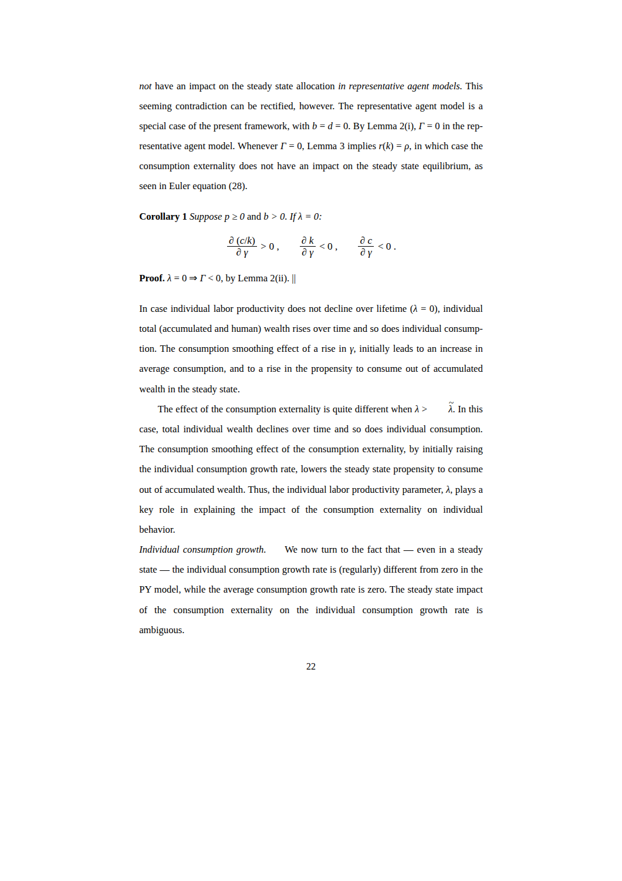not have an impact on the steady state allocation in representative agent models. This seeming contradiction can be rectified, however. The representative agent model is a special case of the present framework, with b = d = 0. By Lemma 2(i), Γ = 0 in the representative agent model. Whenever Γ = 0, Lemma 3 implies r(k) = ρ, in which case the consumption externality does not have an impact on the steady state equilibrium, as seen in Euler equation (28).
Corollary 1 Suppose p ≥ 0 and b > 0. If λ = 0:
∂ (c/k)∂ γ > 0 , ∂ k∂ γ < 0 , ∂ c∂ γ < 0 .
Proof. λ = 0 ⇒ Γ < 0, by Lemma 2(ii). ||
In case individual labor productivity does not decline over lifetime (λ = 0), individual total (accumulated and human) wealth rises over time and so does individual consumption. The consumption smoothing effect of a rise in γ, initially leads to an increase in average consumption, and to a rise in the propensity to consume out of accumulated wealth in the steady state.
The effect of the consumption externality is quite different when λ > ~λ. In this case, total individual wealth declines over time and so does individual consumption. The consumption smoothing effect of the consumption externality, by initially raising the individual consumption growth rate, lowers the steady state propensity to consume out of accumulated wealth. Thus, the individual labor productivity parameter, λ, plays a key role in explaining the impact of the consumption externality on individual behavior.
Individual consumption growth. We now turn to the fact that — even in a steady state — the individual consumption growth rate is (regularly) different from zero in the PY model, while the average consumption growth rate is zero. The steady state impact of the consumption externality on the individual consumption growth rate is ambiguous.
22